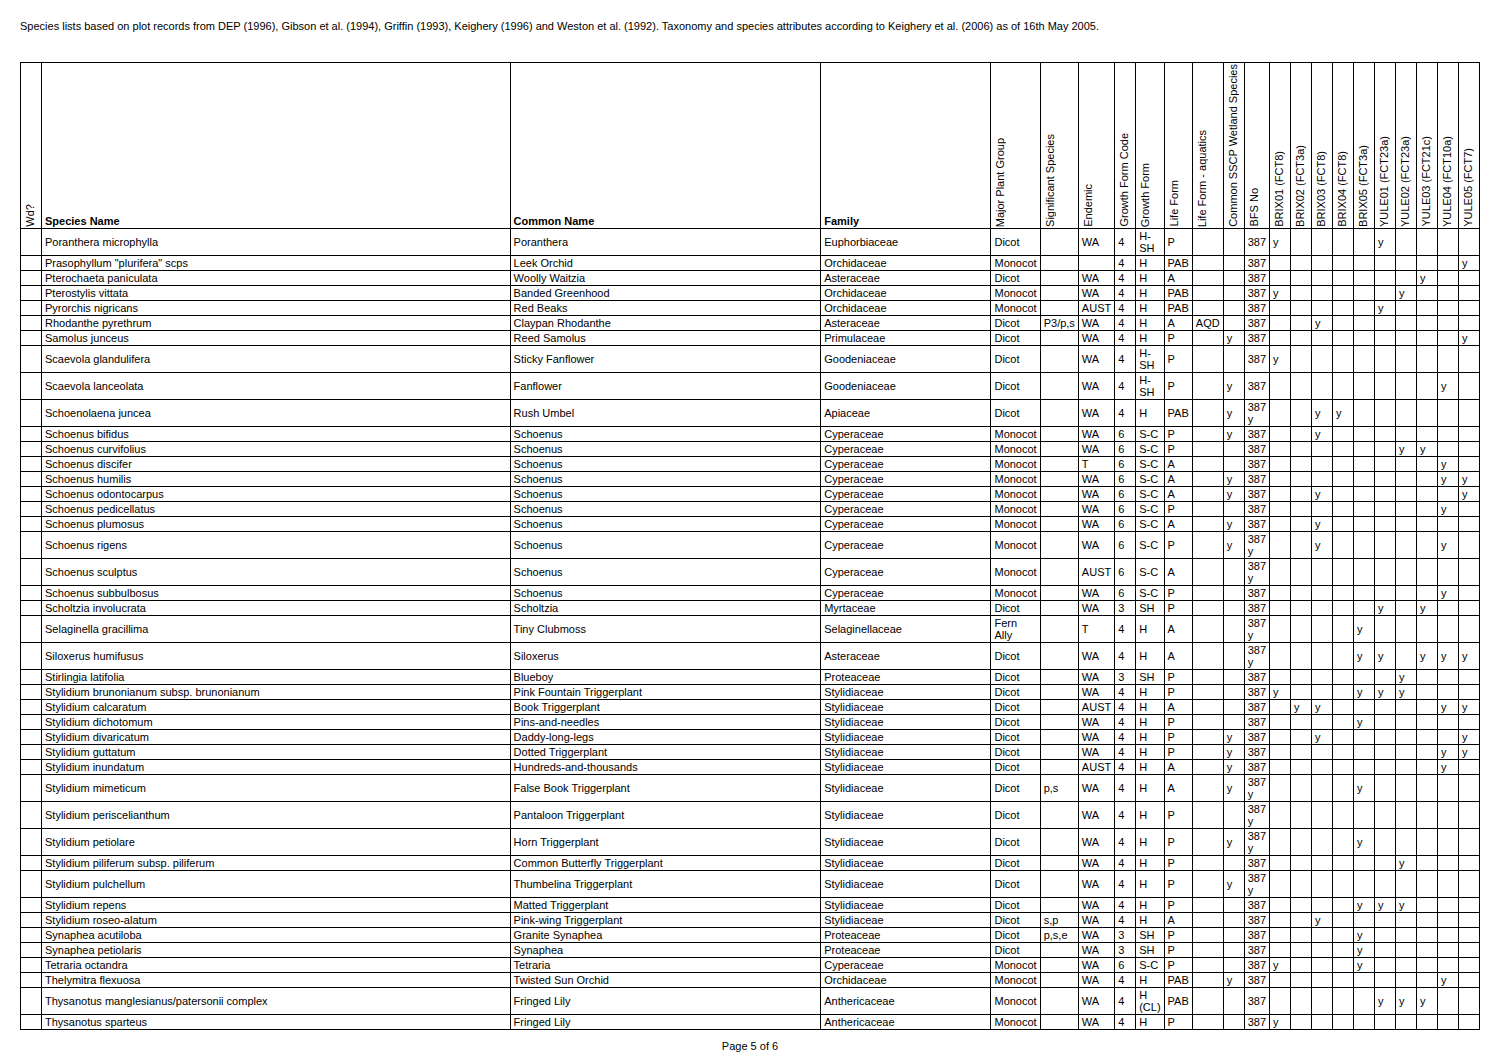Species lists based on plot records from DEP (1996), Gibson et al. (1994), Griffin (1993), Keighery (1996) and Weston et al. (1992). Taxonomy and species attributes according to Keighery et al. (2006) as of 16th May 2005.
| Wd? | Species Name | Common Name | Family | Major Plant Group | Significant Species | Endemic | Growth Form Code | Growth Form | Life Form | Life Form - aquatics | Common SSCP Wetland Species | BFS No | BRIX01 (FCT8) | BRIX02 (FCT3a) | BRIX03 (FCT8) | BRIX04 (FCT8) | BRIX05 (FCT3a) | YULE01 (FCT23a) | YULE02 (FCT23a) | YULE03 (FCT21c) | YULE04 (FCT10a) | YULE05 (FCT7) |
| --- | --- | --- | --- | --- | --- | --- | --- | --- | --- | --- | --- | --- | --- | --- | --- | --- | --- | --- | --- | --- | --- | --- |
| | Poranthera microphylla | Poranthera | Euphorbiaceae | Dicot | | WA | 4 | H-SH | P | | | 387 | y | | | | | y | | | | |
| | Prasophyllum "plurifera" scps | Leek Orchid | Orchidaceae | Monocot | | | 4 | H | PAB | | | 387 | | | | | | | | | | y |
| | Pterochaeta paniculata | Woolly Waitzia | Asteraceae | Dicot | | WA | 4 | H | A | | | 387 | | | | | | | | y | | |
| | Pterostylis vittata | Banded Greenhood | Orchidaceae | Monocot | | WA | 4 | H | PAB | | | 387 | y | | | | | | y | | | |
| | Pyrorchis nigricans | Red Beaks | Orchidaceae | Monocot | | AUST | 4 | H | PAB | | | 387 | | | | | | y | | | | |
| | Rhodanthe pyrethrum | Claypan Rhodanthe | Asteraceae | Dicot | P3/p,s | WA | 4 | H | A | AQD | | 387 | | | y | | | | | | | |
| | Samolus junceus | Reed Samolus | Primulaceae | Dicot | | WA | 4 | H | P | | y | 387 | | | | | | | | | | y |
| | Scaevola glandulifera | Sticky Fanflower | Goodeniaceae | Dicot | | WA | 4 | H-SH | P | | | 387 | y | | | | | | | | | |
| | Scaevola lanceolata | Fanflower | Goodeniaceae | Dicot | | WA | 4 | H-SH | P | | y | 387 | | | | | | | | | y | |
| | Schoenolaena juncea | Rush Umbel | Apiaceae | Dicot | | WA | 4 | H | PAB | | y | 387 y | | | y | y | | | | | | |
| | Schoenus bifidus | Schoenus | Cyperaceae | Monocot | | WA | 6 | S-C | P | | y | 387 | | | y | | | | | | | |
| | Schoenus curvifolius | Schoenus | Cyperaceae | Monocot | | WA | 6 | S-C | P | | | 387 | | | | | | | y | y | | |
| | Schoenus discifer | Schoenus | Cyperaceae | Monocot | | T | 6 | S-C | A | | | 387 | | | | | | | | | y | |
| | Schoenus humilis | Schoenus | Cyperaceae | Monocot | | WA | 6 | S-C | A | | y | 387 | | | | | | | | | y | y |
| | Schoenus odontocarpus | Schoenus | Cyperaceae | Monocot | | WA | 6 | S-C | A | | y | 387 | | | y | | | | | | | y |
| | Schoenus pedicellatus | Schoenus | Cyperaceae | Monocot | | WA | 6 | S-C | P | | | 387 | | | | | | | | | y | |
| | Schoenus plumosus | Schoenus | Cyperaceae | Monocot | | WA | 6 | S-C | A | | y | 387 | | | y | | | | | | | |
| | Schoenus rigens | Schoenus | Cyperaceae | Monocot | | WA | 6 | S-C | P | | y | 387 y | | | y | | | | | | y | |
| | Schoenus sculptus | Schoenus | Cyperaceae | Monocot | | AUST | 6 | S-C | A | | | 387 y | | | | | | | | | | |
| | Schoenus subbulbosus | Schoenus | Cyperaceae | Monocot | | WA | 6 | S-C | P | | | 387 | | | | | | | | | y | |
| | Scholtzia involucrata | Scholtzia | Myrtaceae | Dicot | | WA | 3 | SH | P | | | 387 | | | | | | y | | y | | |
| | Selaginella gracillima | Tiny Clubmoss | Selaginellaceae | Fern Ally | | T | 4 | H | A | | | 387 y | | | | | y | | | | | |
| | Siloxerus humifusus | Siloxerus | Asteraceae | Dicot | | WA | 4 | H | A | | | 387 y | | | | | y | y | | y | y | y |
| | Stirlingia latifolia | Blueboy | Proteaceae | Dicot | | WA | 3 | SH | P | | | 387 | | | | | | | y | | | |
| | Stylidium brunonianum subsp. brunonianum | Pink Fountain Triggerplant | Stylidiaceae | Dicot | | WA | 4 | H | P | | | 387 | y | | | | y | y | y | | | |
| | Stylidium calcaratum | Book Triggerplant | Stylidiaceae | Dicot | | AUST | 4 | H | A | | | 387 | | y | y | | | | | | y | y |
| | Stylidium dichotomum | Pins-and-needles | Stylidiaceae | Dicot | | WA | 4 | H | P | | | 387 | | | | | y | | | | | |
| | Stylidium divaricatum | Daddy-long-legs | Stylidiaceae | Dicot | | WA | 4 | H | P | | y | 387 | | | y | | | | | | | y |
| | Stylidium guttatum | Dotted Triggerplant | Stylidiaceae | Dicot | | WA | 4 | H | P | | y | 387 | | | | | | | | | y | y |
| | Stylidium inundatum | Hundreds-and-thousands | Stylidiaceae | Dicot | | AUST | 4 | H | A | | y | 387 | | | | | | | | | y | |
| | Stylidium mimeticum | False Book Triggerplant | Stylidiaceae | Dicot | p,s | WA | 4 | H | A | | y | 387 y | | | | | y | | | | | |
| | Stylidium periscelianthum | Pantaloon Triggerplant | Stylidiaceae | Dicot | | WA | 4 | H | P | | | 387 y | | | | | | | | | | |
| | Stylidium petiolare | Horn Triggerplant | Stylidiaceae | Dicot | | WA | 4 | H | P | | y | 387 y | | | | | y | | | | | |
| | Stylidium piliferum subsp. piliferum | Common Butterfly Triggerplant | Stylidiaceae | Dicot | | WA | 4 | H | P | | | 387 | | | | | | | y | | | |
| | Stylidium pulchellum | Thumbelina Triggerplant | Stylidiaceae | Dicot | | WA | 4 | H | P | | y | 387 y | | | | | | | | | | |
| | Stylidium repens | Matted Triggerplant | Stylidiaceae | Dicot | | WA | 4 | H | P | | | 387 | | | | | y | y | y | | | |
| | Stylidium roseo-alatum | Pink-wing Triggerplant | Stylidiaceae | Dicot | s,p | WA | 4 | H | A | | | 387 | | | y | | | | | | | |
| | Synaphea acutiloba | Granite Synaphea | Proteaceae | Dicot | p,s,e | WA | 3 | SH | P | | | 387 | | | | | y | | | | | |
| | Synaphea petiolaris | Synaphea | Proteaceae | Dicot | | WA | 3 | SH | P | | | 387 | | | | | y | | | | | |
| | Tetraria octandra | Tetraria | Cyperaceae | Monocot | | WA | 6 | S-C | P | | | 387 | y | | | | y | | | | | |
| | Thelymitra flexuosa | Twisted Sun Orchid | Orchidaceae | Monocot | | WA | 4 | H | PAB | | y | 387 | | | | | | | | | y | |
| | Thysanotus manglesianus/patersonii complex | Fringed Lily | Anthericaceae | Monocot | | WA | 4 | H (CL) | PAB | | | 387 | | | | | | y | y | y | | |
| | Thysanotus sparteus | Fringed Lily | Anthericaceae | Monocot | | WA | 4 | H | P | | | 387 | y | | | | | | | | | |
Page 5 of 6